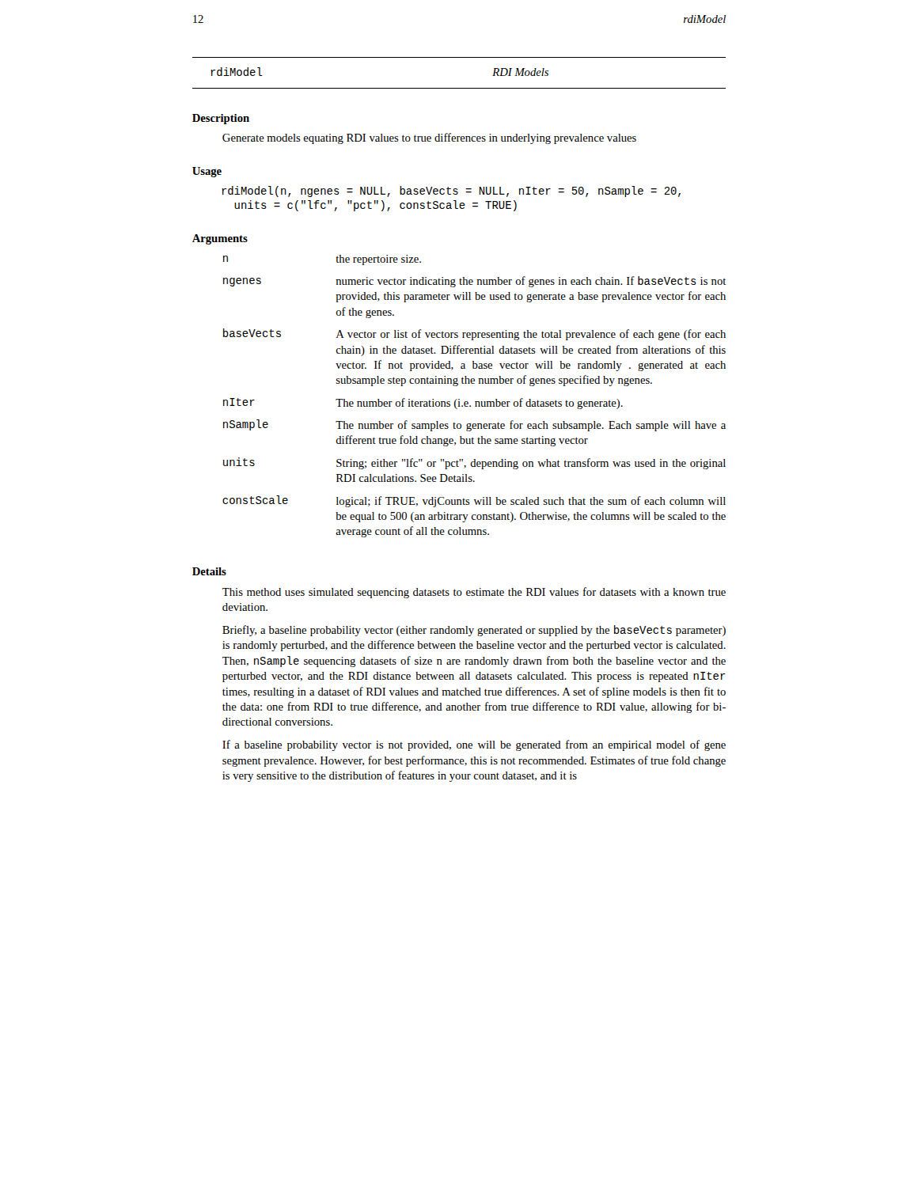12 rdiModel
| rdiModel | RDI Models |
Description
Generate models equating RDI values to true differences in underlying prevalence values
Usage
rdiModel(n, ngenes = NULL, baseVects = NULL, nIter = 50, nSample = 20,
  units = c("lfc", "pct"), constScale = TRUE)
Arguments
| n | the repertoire size. |
| ngenes | numeric vector indicating the number of genes in each chain. If baseVects is not provided, this parameter will be used to generate a base prevalence vector for each of the genes. |
| baseVects | A vector or list of vectors representing the total prevalence of each gene (for each chain) in the dataset. Differential datasets will be created from alterations of this vector. If not provided, a base vector will be randomly . generated at each subsample step containing the number of genes specified by ngenes. |
| nIter | The number of iterations (i.e. number of datasets to generate). |
| nSample | The number of samples to generate for each subsample. Each sample will have a different true fold change, but the same starting vector |
| units | String; either "lfc" or "pct", depending on what transform was used in the original RDI calculations. See Details. |
| constScale | logical; if TRUE, vdjCounts will be scaled such that the sum of each column will be equal to 500 (an arbitrary constant). Otherwise, the columns will be scaled to the average count of all the columns. |
Details
This method uses simulated sequencing datasets to estimate the RDI values for datasets with a known true deviation.
Briefly, a baseline probability vector (either randomly generated or supplied by the baseVects parameter) is randomly perturbed, and the difference between the baseline vector and the perturbed vector is calculated. Then, nSample sequencing datasets of size n are randomly drawn from both the baseline vector and the perturbed vector, and the RDI distance between all datasets calculated. This process is repeated nIter times, resulting in a dataset of RDI values and matched true differences. A set of spline models is then fit to the data: one from RDI to true difference, and another from true difference to RDI value, allowing for bi-directional conversions.
If a baseline probability vector is not provided, one will be generated from an empirical model of gene segment prevalence. However, for best performance, this is not recommended. Estimates of true fold change is very sensitive to the distribution of features in your count dataset, and it is